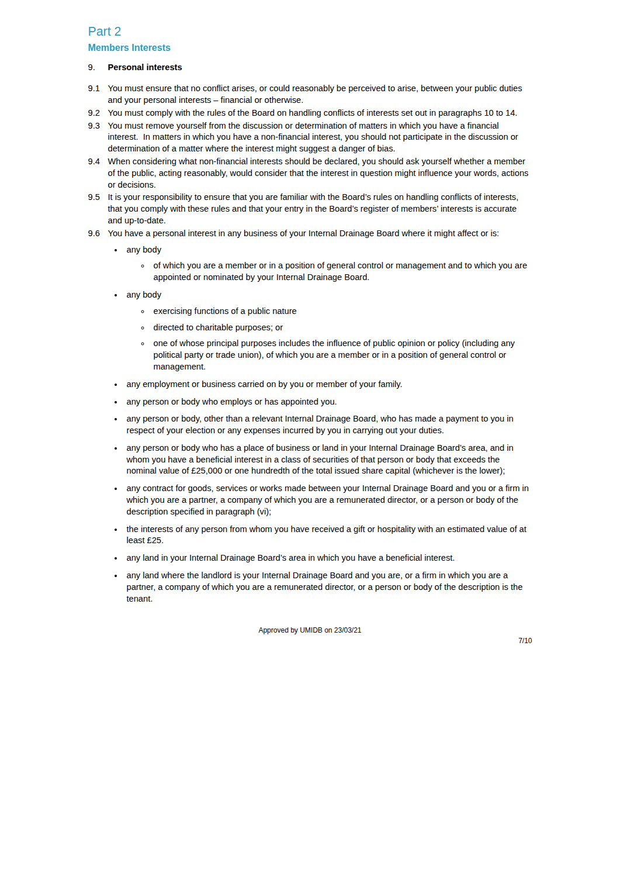Part 2
Members Interests
9.
Personal interests
9.1
You must ensure that no conflict arises, or could reasonably be perceived to arise, between your public duties and your personal interests – financial or otherwise.
9.2
You must comply with the rules of the Board on handling conflicts of interests set out in paragraphs 10 to 14.
9.3
You must remove yourself from the discussion or determination of matters in which you have a financial interest. In matters in which you have a non-financial interest, you should not participate in the discussion or determination of a matter where the interest might suggest a danger of bias.
9.4
When considering what non-financial interests should be declared, you should ask yourself whether a member of the public, acting reasonably, would consider that the interest in question might influence your words, actions or decisions.
9.5
It is your responsibility to ensure that you are familiar with the Board’s rules on handling conflicts of interests, that you comply with these rules and that your entry in the Board’s register of members’ interests is accurate and up-to-date.
9.6
You have a personal interest in any business of your Internal Drainage Board where it might affect or is:
any body
of which you are a member or in a position of general control or management and to which you are appointed or nominated by your Internal Drainage Board.
any body
exercising functions of a public nature
directed to charitable purposes; or
one of whose principal purposes includes the influence of public opinion or policy (including any political party or trade union), of which you are a member or in a position of general control or management.
any employment or business carried on by you or member of your family.
any person or body who employs or has appointed you.
any person or body, other than a relevant Internal Drainage Board, who has made a payment to you in respect of your election or any expenses incurred by you in carrying out your duties.
any person or body who has a place of business or land in your Internal Drainage Board’s area, and in whom you have a beneficial interest in a class of securities of that person or body that exceeds the nominal value of £25,000 or one hundredth of the total issued share capital (whichever is the lower);
any contract for goods, services or works made between your Internal Drainage Board and you or a firm in which you are a partner, a company of which you are a remunerated director, or a person or body of the description specified in paragraph (vi);
the interests of any person from whom you have received a gift or hospitality with an estimated value of at least £25.
any land in your Internal Drainage Board’s area in which you have a beneficial interest.
any land where the landlord is your Internal Drainage Board and you are, or a firm in which you are a partner, a company of which you are a remunerated director, or a person or body of the description is the tenant.
Approved by UMIDB on 23/03/21
7/10